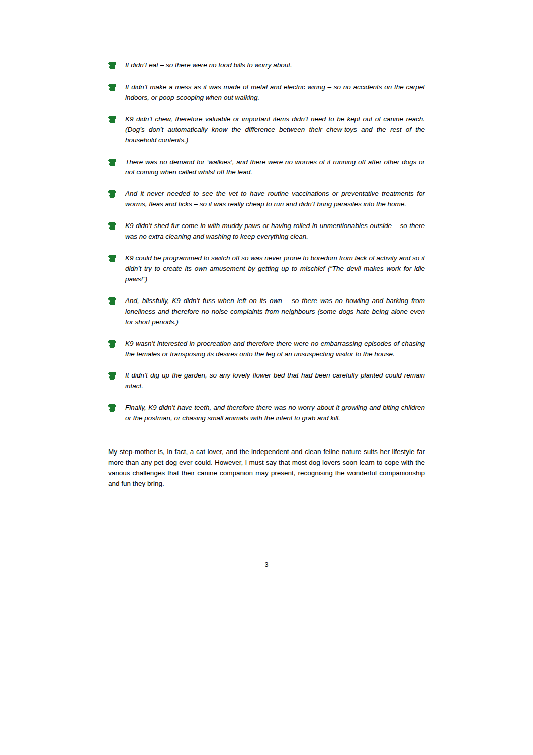It didn’t eat – so there were no food bills to worry about.
It didn’t make a mess as it was made of metal and electric wiring – so no accidents on the carpet indoors, or poop-scooping when out walking.
K9 didn’t chew, therefore valuable or important items didn’t need to be kept out of canine reach. (Dog’s don’t automatically know the difference between their chew-toys and the rest of the household contents.)
There was no demand for ‘walkies‘, and there were no worries of it running off after other dogs or not coming when called whilst off the lead.
And it never needed to see the vet to have routine vaccinations or preventative treatments for worms, fleas and ticks – so it was really cheap to run and didn’t bring parasites into the home.
K9 didn’t shed fur come in with muddy paws or having rolled in unmentionables outside – so there was no extra cleaning and washing to keep everything clean.
K9 could be programmed to switch off so was never prone to boredom from lack of activity and so it didn’t try to create its own amusement by getting up to mischief (“The devil makes work for idle paws!”)
And, blissfully, K9 didn’t fuss when left on its own – so there was no howling and barking from loneliness and therefore no noise complaints from neighbours (some dogs hate being alone even for short periods.)
K9 wasn’t interested in procreation and therefore there were no embarrassing episodes of chasing the females or transposing its desires onto the leg of an unsuspecting visitor to the house.
It didn’t dig up the garden, so any lovely flower bed that had been carefully planted could remain intact.
Finally, K9 didn’t have teeth, and therefore there was no worry about it growling and biting children or the postman, or chasing small animals with the intent to grab and kill.
My step-mother is, in fact, a cat lover, and the independent and clean feline nature suits her lifestyle far more than any pet dog ever could. However, I must say that most dog lovers soon learn to cope with the various challenges that their canine companion may present, recognising the wonderful companionship and fun they bring.
3